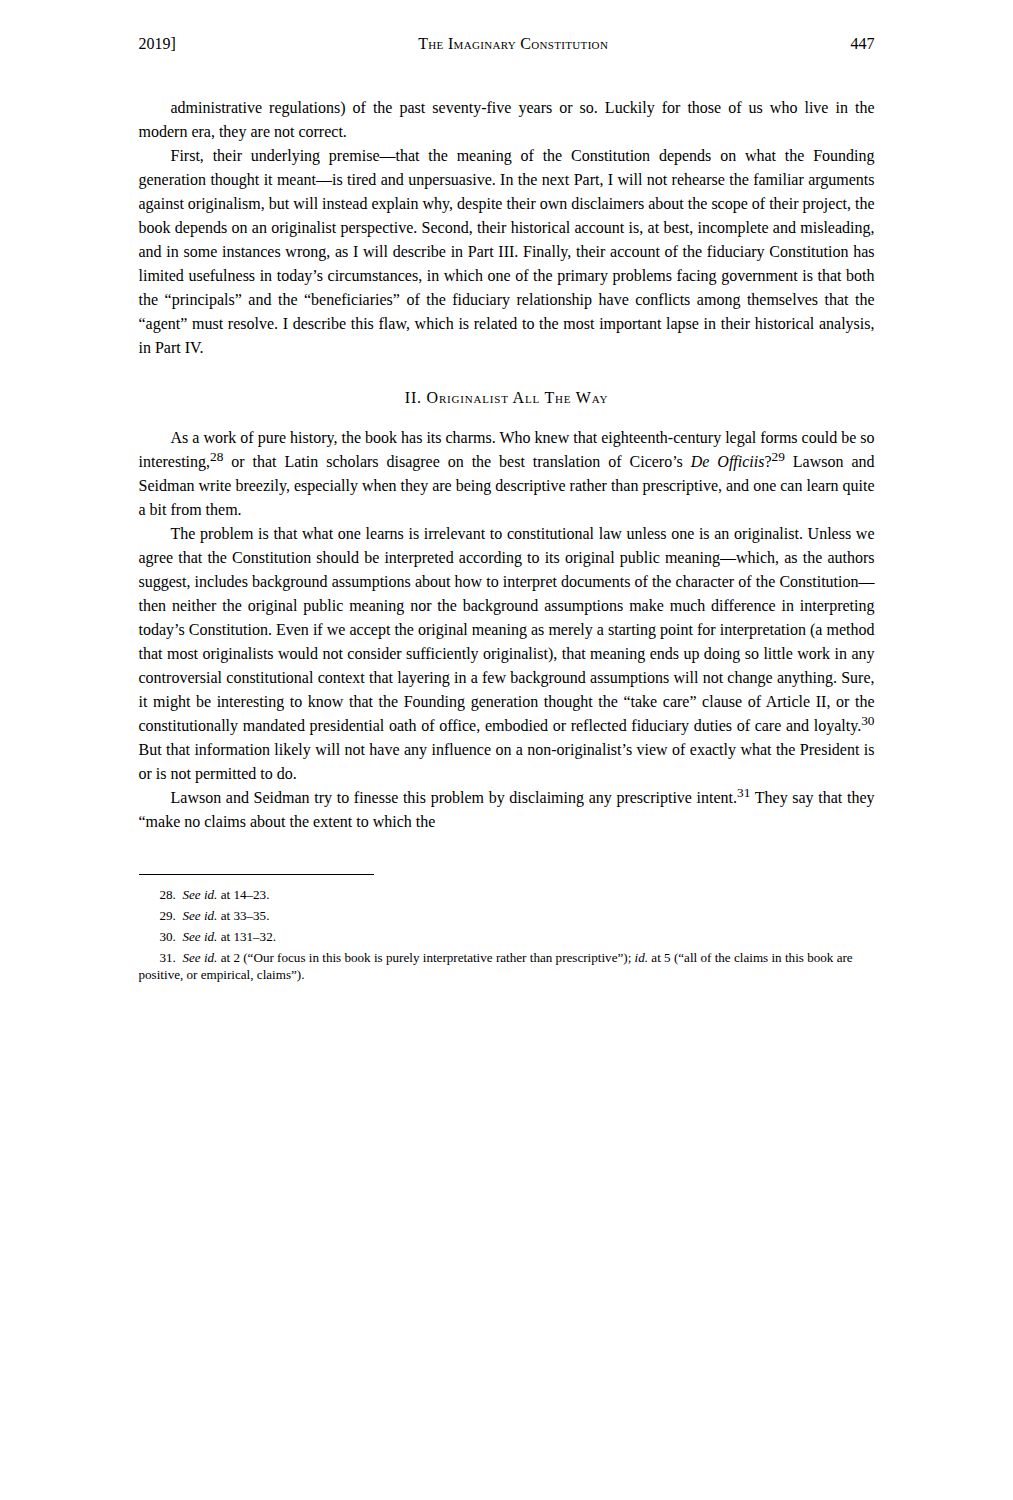2019] The Imaginary Constitution 447
administrative regulations) of the past seventy-five years or so. Luckily for those of us who live in the modern era, they are not correct.
First, their underlying premise—that the meaning of the Constitution depends on what the Founding generation thought it meant—is tired and unpersuasive. In the next Part, I will not rehearse the familiar arguments against originalism, but will instead explain why, despite their own disclaimers about the scope of their project, the book depends on an originalist perspective. Second, their historical account is, at best, incomplete and misleading, and in some instances wrong, as I will describe in Part III. Finally, their account of the fiduciary Constitution has limited usefulness in today’s circumstances, in which one of the primary problems facing government is that both the “principals” and the “beneficiaries” of the fiduciary relationship have conflicts among themselves that the “agent” must resolve. I describe this flaw, which is related to the most important lapse in their historical analysis, in Part IV.
II. Originalist All The Way
As a work of pure history, the book has its charms. Who knew that eighteenth-century legal forms could be so interesting,28 or that Latin scholars disagree on the best translation of Cicero’s De Officiis?29 Lawson and Seidman write breezily, especially when they are being descriptive rather than prescriptive, and one can learn quite a bit from them.
The problem is that what one learns is irrelevant to constitutional law unless one is an originalist. Unless we agree that the Constitution should be interpreted according to its original public meaning—which, as the authors suggest, includes background assumptions about how to interpret documents of the character of the Constitution—then neither the original public meaning nor the background assumptions make much difference in interpreting today’s Constitution. Even if we accept the original meaning as merely a starting point for interpretation (a method that most originalists would not consider sufficiently originalist), that meaning ends up doing so little work in any controversial constitutional context that layering in a few background assumptions will not change anything. Sure, it might be interesting to know that the Founding generation thought the “take care” clause of Article II, or the constitutionally mandated presidential oath of office, embodied or reflected fiduciary duties of care and loyalty.30 But that information likely will not have any influence on a non-originalist’s view of exactly what the President is or is not permitted to do.
Lawson and Seidman try to finesse this problem by disclaiming any prescriptive intent.31 They say that they “make no claims about the extent to which the
28. See id. at 14–23.
29. See id. at 33–35.
30. See id. at 131–32.
31. See id. at 2 (“Our focus in this book is purely interpretative rather than prescriptive”); id. at 5 (“all of the claims in this book are positive, or empirical, claims”).